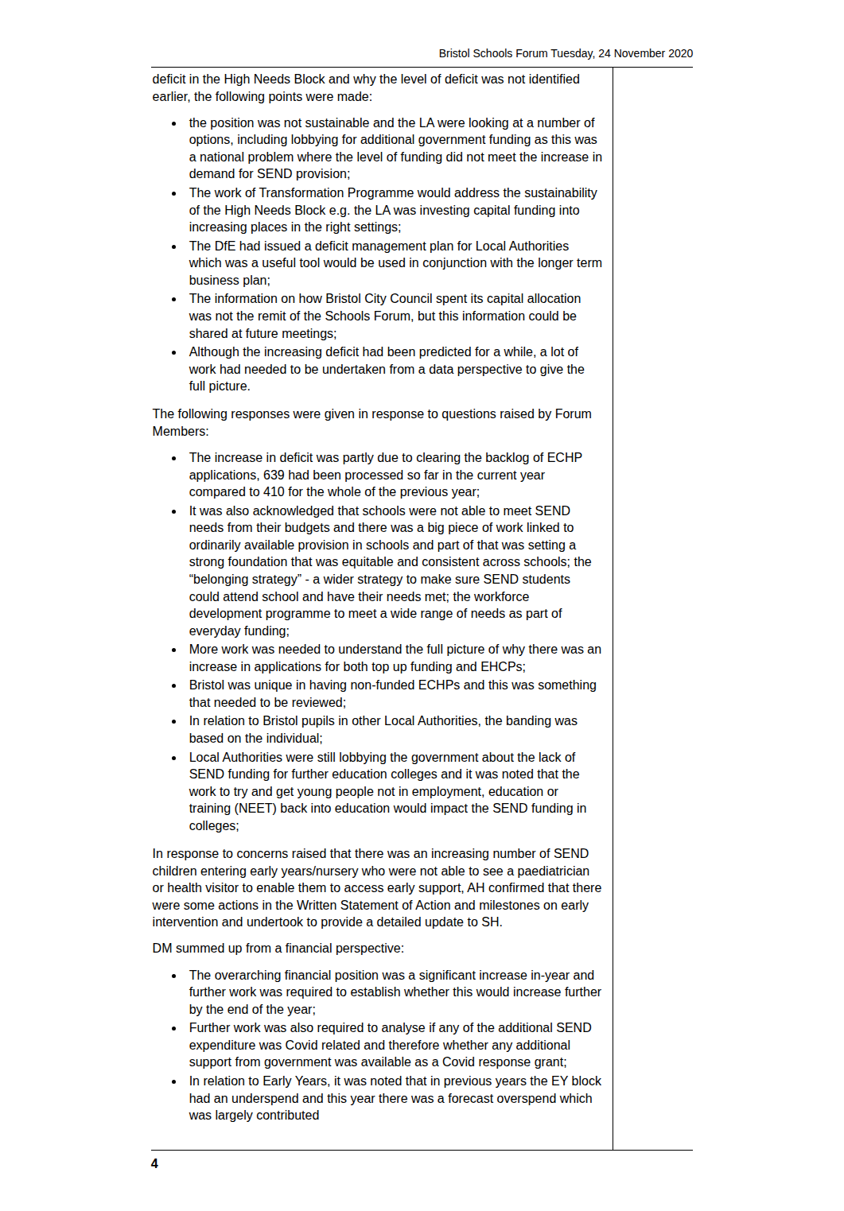Bristol Schools Forum Tuesday, 24 November 2020
deficit in the High Needs Block and why the level of deficit was not identified earlier, the following points were made:
the position was not sustainable and the LA were looking at a number of options, including lobbying for additional government funding as this was a national problem where the level of funding did not meet the increase in demand for SEND provision;
The work of Transformation Programme would address the sustainability of the High Needs Block e.g. the LA was investing capital funding into increasing places in the right settings;
The DfE had issued a deficit management plan for Local Authorities which was a useful tool would be used in conjunction with the longer term business plan;
The information on how Bristol City Council spent its capital allocation was not the remit of the Schools Forum, but this information could be shared at future meetings;
Although the increasing deficit had been predicted for a while, a lot of work had needed to be undertaken from a data perspective to give the full picture.
The following responses were given in response to questions raised by Forum Members:
The increase in deficit was partly due to clearing the backlog of ECHP applications, 639 had been processed so far in the current year compared to 410 for the whole of the previous year;
It was also acknowledged that schools were not able to meet SEND needs from their budgets and there was a big piece of work linked to ordinarily available provision in schools and part of that was setting a strong foundation that was equitable and consistent across schools; the “belonging strategy” - a wider strategy to make sure SEND students could attend school and have their needs met; the workforce development programme to meet a wide range of needs as part of everyday funding;
More work was needed to understand the full picture of why there was an increase in applications for both top up funding and EHCPs;
Bristol was unique in having non-funded ECHPs and this was something that needed to be reviewed;
In relation to Bristol pupils in other Local Authorities, the banding was based on the individual;
Local Authorities were still lobbying the government about the lack of SEND funding for further education colleges and it was noted that the work to try and get young people not in employment, education or training (NEET) back into education would impact the SEND funding in colleges;
In response to concerns raised that there was an increasing number of SEND children entering early years/nursery who were not able to see a paediatrician or health visitor to enable them to access early support, AH confirmed that there were some actions in the Written Statement of Action and milestones on early intervention and undertook to provide a detailed update to SH.
DM summed up from a financial perspective:
The overarching financial position was a significant increase in-year and further work was required to establish whether this would increase further by the end of the year;
Further work was also required to analyse if any of the additional SEND expenditure was Covid related and therefore whether any additional support from government was available as a Covid response grant;
In relation to Early Years, it was noted that in previous years the EY block had an underspend and this year there was a forecast overspend which was largely contributed
4